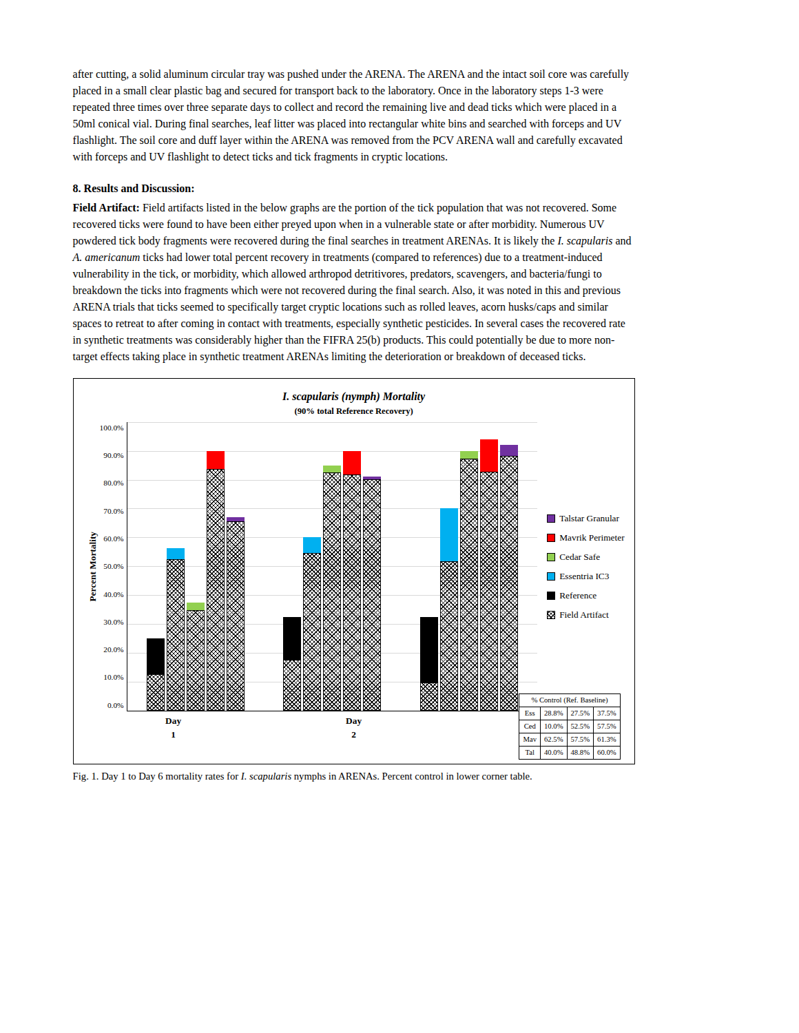after cutting, a solid aluminum circular tray was pushed under the ARENA. The ARENA and the intact soil core was carefully placed in a small clear plastic bag and secured for transport back to the laboratory. Once in the laboratory steps 1-3 were repeated three times over three separate days to collect and record the remaining live and dead ticks which were placed in a 50ml conical vial. During final searches, leaf litter was placed into rectangular white bins and searched with forceps and UV flashlight. The soil core and duff layer within the ARENA was removed from the PCV ARENA wall and carefully excavated with forceps and UV flashlight to detect ticks and tick fragments in cryptic locations.
8. Results and Discussion:
Field Artifact: Field artifacts listed in the below graphs are the portion of the tick population that was not recovered. Some recovered ticks were found to have been either preyed upon when in a vulnerable state or after morbidity. Numerous UV powdered tick body fragments were recovered during the final searches in treatment ARENAs. It is likely the I. scapularis and A. americanum ticks had lower total percent recovery in treatments (compared to references) due to a treatment-induced vulnerability in the tick, or morbidity, which allowed arthropod detritivores, predators, scavengers, and bacteria/fungi to breakdown the ticks into fragments which were not recovered during the final search. Also, it was noted in this and previous ARENA trials that ticks seemed to specifically target cryptic locations such as rolled leaves, acorn husks/caps and similar spaces to retreat to after coming in contact with treatments, especially synthetic pesticides. In several cases the recovered rate in synthetic treatments was considerably higher than the FIFRA 25(b) products. This could potentially be due to more non-target effects taking place in synthetic treatment ARENAs limiting the deterioration or breakdown of deceased ticks.
I. scapularis (nymph) Mortality
(90% total Reference Recovery)
Percent Mortality
100.0%
90.0%
80.0%
70.0%
60.0%
50.0%
40.0%
30.0%
20.0%
10.0%
0.0%
Talstar Granular
Mavrik Perimeter
Cedar Safe
Essentria IC3
Reference
Field Artifact
Day1
Day2
Day6
| % Control (Ref. Baseline) |
| --- |
| Ess | 28.8% | 27.5% | 37.5% |
| Ced | 10.0% | 52.5% | 57.5% |
| Mav | 62.5% | 57.5% | 61.3% |
| Tal | 40.0% | 48.8% | 60.0% |
Fig. 1. Day 1 to Day 6 mortality rates for I. scapularis nymphs in ARENAs. Percent control in lower corner table.